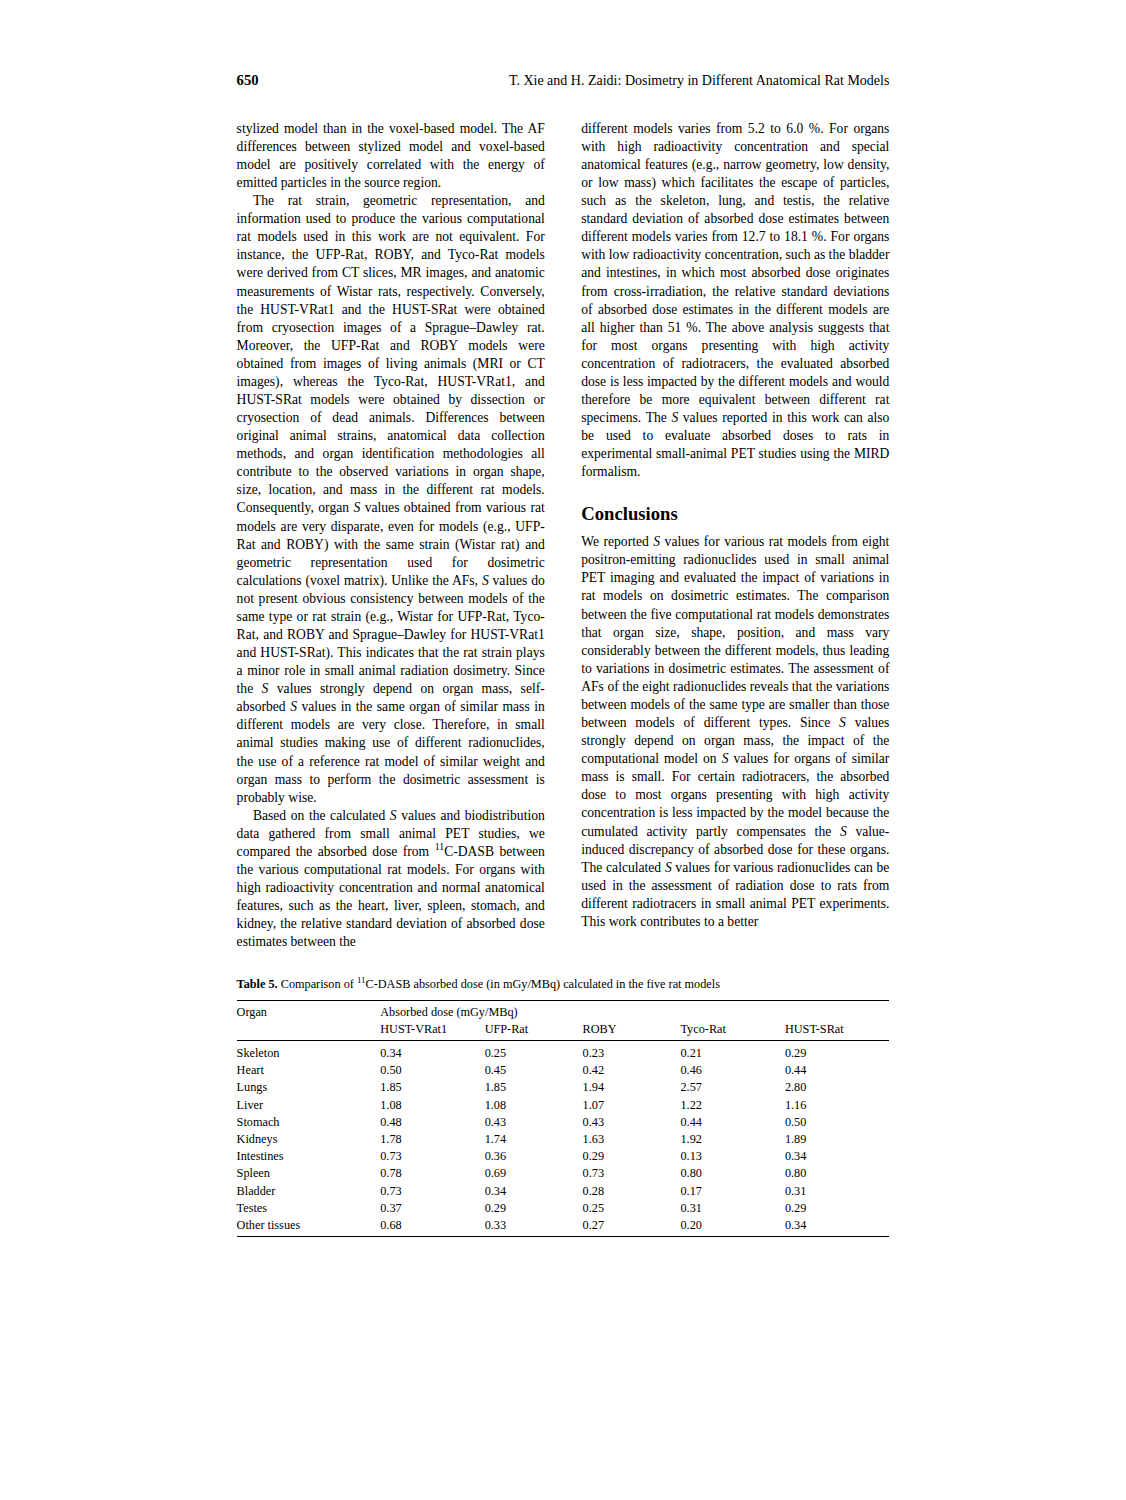650 T. Xie and H. Zaidi: Dosimetry in Different Anatomical Rat Models
stylized model than in the voxel-based model. The AF differences between stylized model and voxel-based model are positively correlated with the energy of emitted particles in the source region.
The rat strain, geometric representation, and information used to produce the various computational rat models used in this work are not equivalent. For instance, the UFP-Rat, ROBY, and Tyco-Rat models were derived from CT slices, MR images, and anatomic measurements of Wistar rats, respectively. Conversely, the HUST-VRat1 and the HUST-SRat were obtained from cryosection images of a Sprague–Dawley rat. Moreover, the UFP-Rat and ROBY models were obtained from images of living animals (MRI or CT images), whereas the Tyco-Rat, HUST-VRat1, and HUST-SRat models were obtained by dissection or cryosection of dead animals. Differences between original animal strains, anatomical data collection methods, and organ identification methodologies all contribute to the observed variations in organ shape, size, location, and mass in the different rat models. Consequently, organ S values obtained from various rat models are very disparate, even for models (e.g., UFP-Rat and ROBY) with the same strain (Wistar rat) and geometric representation used for dosimetric calculations (voxel matrix). Unlike the AFs, S values do not present obvious consistency between models of the same type or rat strain (e.g., Wistar for UFP-Rat, Tyco-Rat, and ROBY and Sprague–Dawley for HUST-VRat1 and HUST-SRat). This indicates that the rat strain plays a minor role in small animal radiation dosimetry. Since the S values strongly depend on organ mass, self-absorbed S values in the same organ of similar mass in different models are very close. Therefore, in small animal studies making use of different radionuclides, the use of a reference rat model of similar weight and organ mass to perform the dosimetric assessment is probably wise.
Based on the calculated S values and biodistribution data gathered from small animal PET studies, we compared the absorbed dose from 11C-DASB between the various computational rat models. For organs with high radioactivity concentration and normal anatomical features, such as the heart, liver, spleen, stomach, and kidney, the relative standard deviation of absorbed dose estimates between the
different models varies from 5.2 to 6.0 %. For organs with high radioactivity concentration and special anatomical features (e.g., narrow geometry, low density, or low mass) which facilitates the escape of particles, such as the skeleton, lung, and testis, the relative standard deviation of absorbed dose estimates between different models varies from 12.7 to 18.1 %. For organs with low radioactivity concentration, such as the bladder and intestines, in which most absorbed dose originates from cross-irradiation, the relative standard deviations of absorbed dose estimates in the different models are all higher than 51 %. The above analysis suggests that for most organs presenting with high activity concentration of radiotracers, the evaluated absorbed dose is less impacted by the different models and would therefore be more equivalent between different rat specimens. The S values reported in this work can also be used to evaluate absorbed doses to rats in experimental small-animal PET studies using the MIRD formalism.
Conclusions
We reported S values for various rat models from eight positron-emitting radionuclides used in small animal PET imaging and evaluated the impact of variations in rat models on dosimetric estimates. The comparison between the five computational rat models demonstrates that organ size, shape, position, and mass vary considerably between the different models, thus leading to variations in dosimetric estimates. The assessment of AFs of the eight radionuclides reveals that the variations between models of the same type are smaller than those between models of different types. Since S values strongly depend on organ mass, the impact of the computational model on S values for organs of similar mass is small. For certain radiotracers, the absorbed dose to most organs presenting with high activity concentration is less impacted by the model because the cumulated activity partly compensates the S value-induced discrepancy of absorbed dose for these organs. The calculated S values for various radionuclides can be used in the assessment of radiation dose to rats from different radiotracers in small animal PET experiments. This work contributes to a better
Table 5. Comparison of 11C-DASB absorbed dose (in mGy/MBq) calculated in the five rat models
| Organ | Absorbed dose (mGy/MBq) |
| --- | --- |
| | HUST-VRat1 | UFP-Rat | ROBY | Tyco-Rat | HUST-SRat |
| Skeleton | 0.34 | 0.25 | 0.23 | 0.21 | 0.29 |
| Heart | 0.50 | 0.45 | 0.42 | 0.46 | 0.44 |
| Lungs | 1.85 | 1.85 | 1.94 | 2.57 | 2.80 |
| Liver | 1.08 | 1.08 | 1.07 | 1.22 | 1.16 |
| Stomach | 0.48 | 0.43 | 0.43 | 0.44 | 0.50 |
| Kidneys | 1.78 | 1.74 | 1.63 | 1.92 | 1.89 |
| Intestines | 0.73 | 0.36 | 0.29 | 0.13 | 0.34 |
| Spleen | 0.78 | 0.69 | 0.73 | 0.80 | 0.80 |
| Bladder | 0.73 | 0.34 | 0.28 | 0.17 | 0.31 |
| Testes | 0.37 | 0.29 | 0.25 | 0.31 | 0.29 |
| Other tissues | 0.68 | 0.33 | 0.27 | 0.20 | 0.34 |